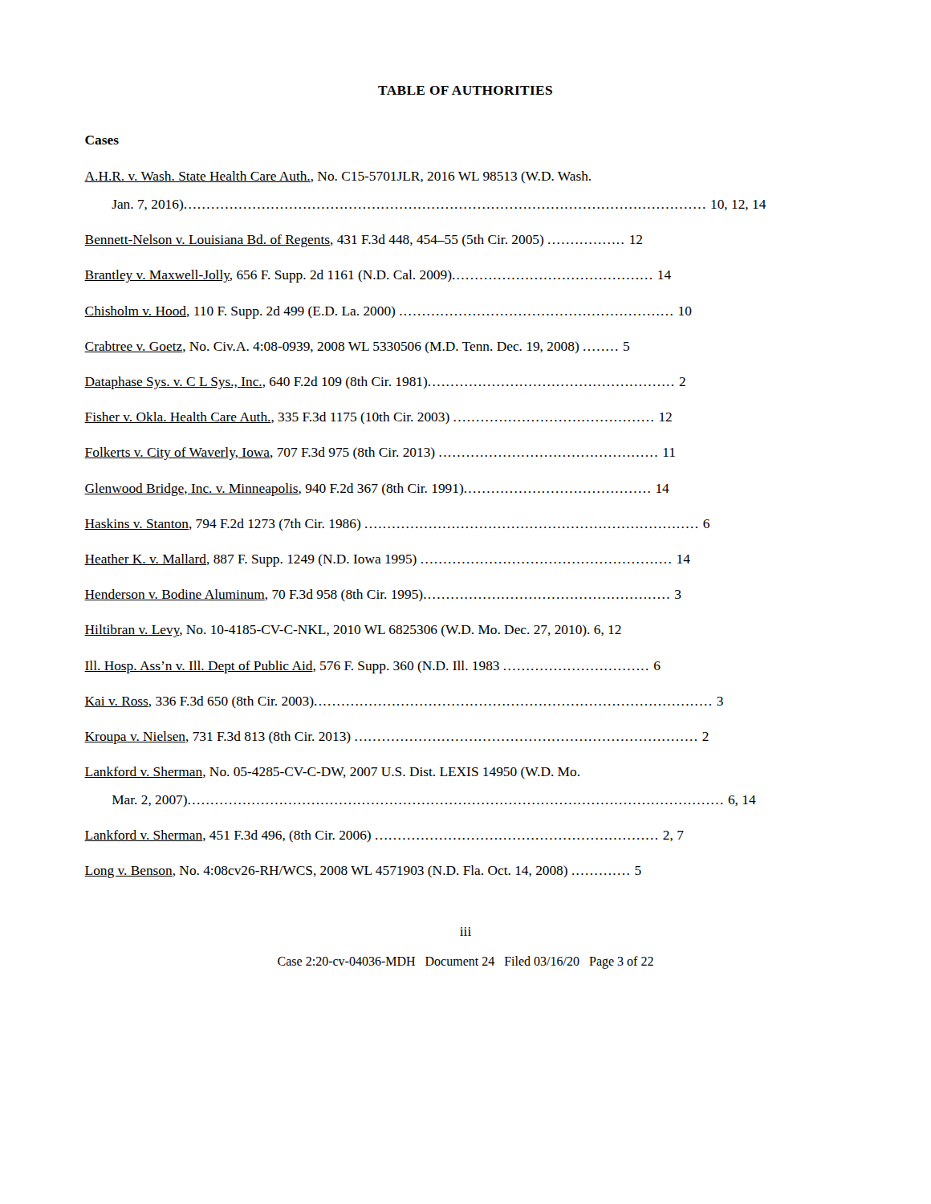TABLE OF AUTHORITIES
Cases
A.H.R. v. Wash. State Health Care Auth., No. C15-5701JLR, 2016 WL 98513 (W.D. Wash. Jan. 7, 2016).................................................................................................................. 10, 12, 14
Bennett-Nelson v. Louisiana Bd. of Regents, 431 F.3d 448, 454–55 (5th Cir. 2005) ................. 12
Brantley v. Maxwell-Jolly, 656 F. Supp. 2d 1161 (N.D. Cal. 2009)............................................ 14
Chisholm v. Hood, 110 F. Supp. 2d 499 (E.D. La. 2000) ............................................................ 10
Crabtree v. Goetz, No. Civ.A. 4:08-0939, 2008 WL 5330506 (M.D. Tenn. Dec. 19, 2008) ........ 5
Dataphase Sys. v. C L Sys., Inc., 640 F.2d 109 (8th Cir. 1981)...................................................... 2
Fisher v. Okla. Health Care Auth., 335 F.3d 1175 (10th Cir. 2003) ............................................ 12
Folkerts v. City of Waverly, Iowa, 707 F.3d 975 (8th Cir. 2013) ................................................ 11
Glenwood Bridge, Inc. v. Minneapolis, 940 F.2d 367 (8th Cir. 1991)......................................... 14
Haskins v. Stanton, 794 F.2d 1273 (7th Cir. 1986) ......................................................................... 6
Heather K. v. Mallard, 887 F. Supp. 1249 (N.D. Iowa 1995) ....................................................... 14
Henderson v. Bodine Aluminum, 70 F.3d 958 (8th Cir. 1995)...................................................... 3
Hiltibran v. Levy, No. 10-4185-CV-C-NKL, 2010 WL 6825306 (W.D. Mo. Dec. 27, 2010). 6, 12
Ill. Hosp. Ass’n v. Ill. Dept of Public Aid, 576 F. Supp. 360 (N.D. Ill. 1983 ................................ 6
Kai v. Ross, 336 F.3d 650 (8th Cir. 2003)....................................................................................... 3
Kroupa v. Nielsen, 731 F.3d 813 (8th Cir. 2013) ........................................................................... 2
Lankford v. Sherman, No. 05-4285-CV-C-DW, 2007 U.S. Dist. LEXIS 14950 (W.D. Mo. Mar. 2, 2007)..................................................................................................................... 6, 14
Lankford v. Sherman, 451 F.3d 496, (8th Cir. 2006) .............................................................. 2, 7
Long v. Benson, No. 4:08cv26-RH/WCS, 2008 WL 4571903 (N.D. Fla. Oct. 14, 2008) ............. 5
iii
Case 2:20-cv-04036-MDH Document 24 Filed 03/16/20 Page 3 of 22